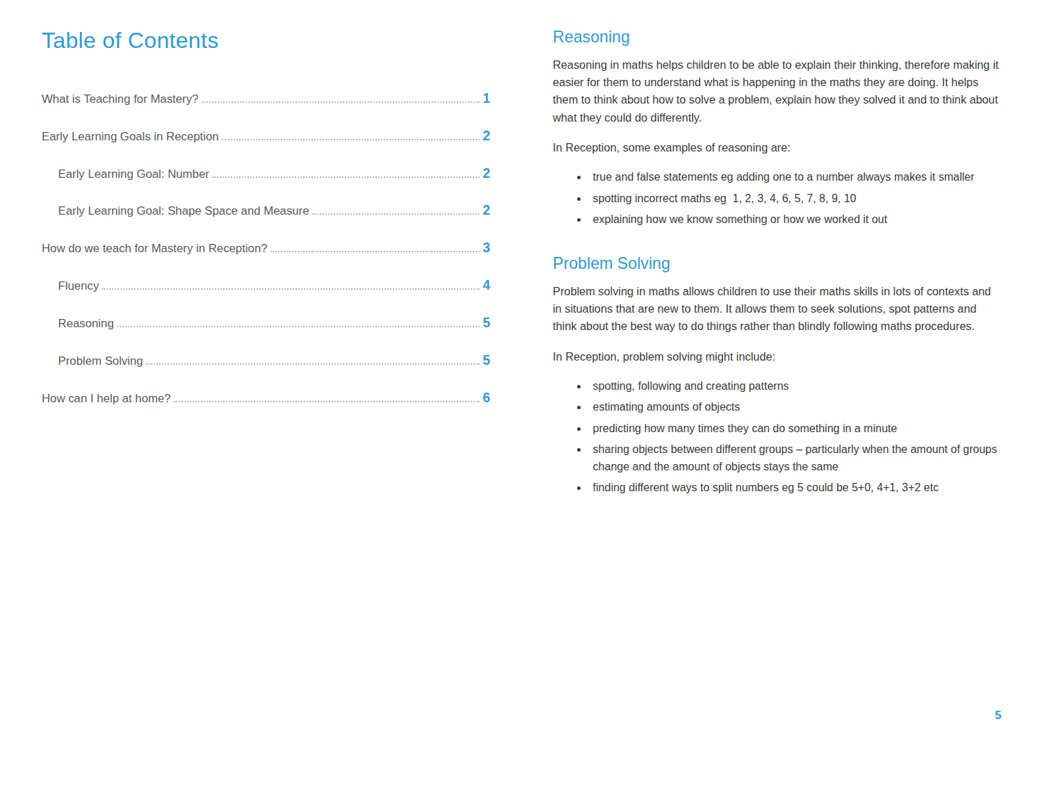Table of Contents
What is Teaching for Mastery? 1
Early Learning Goals in Reception 2
Early Learning Goal: Number 2
Early Learning Goal: Shape Space and Measure 2
How do we teach for Mastery in Reception? 3
Fluency 4
Reasoning 5
Problem Solving 5
How can I help at home? 6
Reasoning
Reasoning in maths helps children to be able to explain their thinking, therefore making it easier for them to understand what is happening in the maths they are doing. It helps them to think about how to solve a problem, explain how they solved it and to think about what they could do differently.
In Reception, some examples of reasoning are:
true and false statements eg adding one to a number always makes it smaller
spotting incorrect maths eg 1, 2, 3, 4, 6, 5, 7, 8, 9, 10
explaining how we know something or how we worked it out
Problem Solving
Problem solving in maths allows children to use their maths skills in lots of contexts and in situations that are new to them. It allows them to seek solutions, spot patterns and think about the best way to do things rather than blindly following maths procedures.
In Reception, problem solving might include:
spotting, following and creating patterns
estimating amounts of objects
predicting how many times they can do something in a minute
sharing objects between different groups – particularly when the amount of groups change and the amount of objects stays the same
finding different ways to split numbers eg 5 could be 5+0, 4+1, 3+2 etc
5